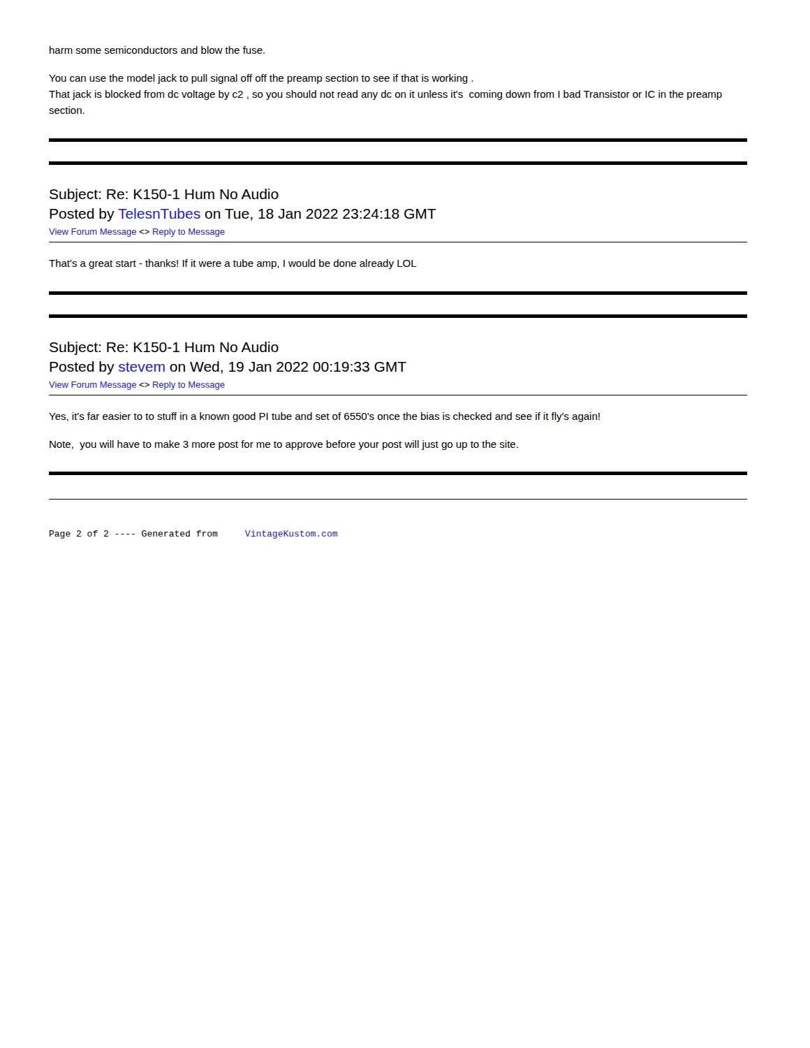harm some semiconductors and blow the fuse.
You can use the model jack to pull signal off off the preamp section to see if that is working .
That jack is blocked from dc voltage by c2 , so you should not read any dc on it unless it's coming down from I bad Transistor or IC in the preamp section.
Subject: Re: K150-1 Hum No Audio
Posted by TelesnTubes on Tue, 18 Jan 2022 23:24:18 GMT
View Forum Message <> Reply to Message
That's a great start - thanks! If it were a tube amp, I would be done already LOL
Subject: Re: K150-1 Hum No Audio
Posted by stevem on Wed, 19 Jan 2022 00:19:33 GMT
View Forum Message <> Reply to Message
Yes, it's far easier to to stuff in a known good PI tube and set of 6550's once the bias is checked and see if it fly's again!
Note, you will have to make 3 more post for me to approve before your post will just go up to the site.
Page 2 of 2 ---- Generated from VintageKustom.com